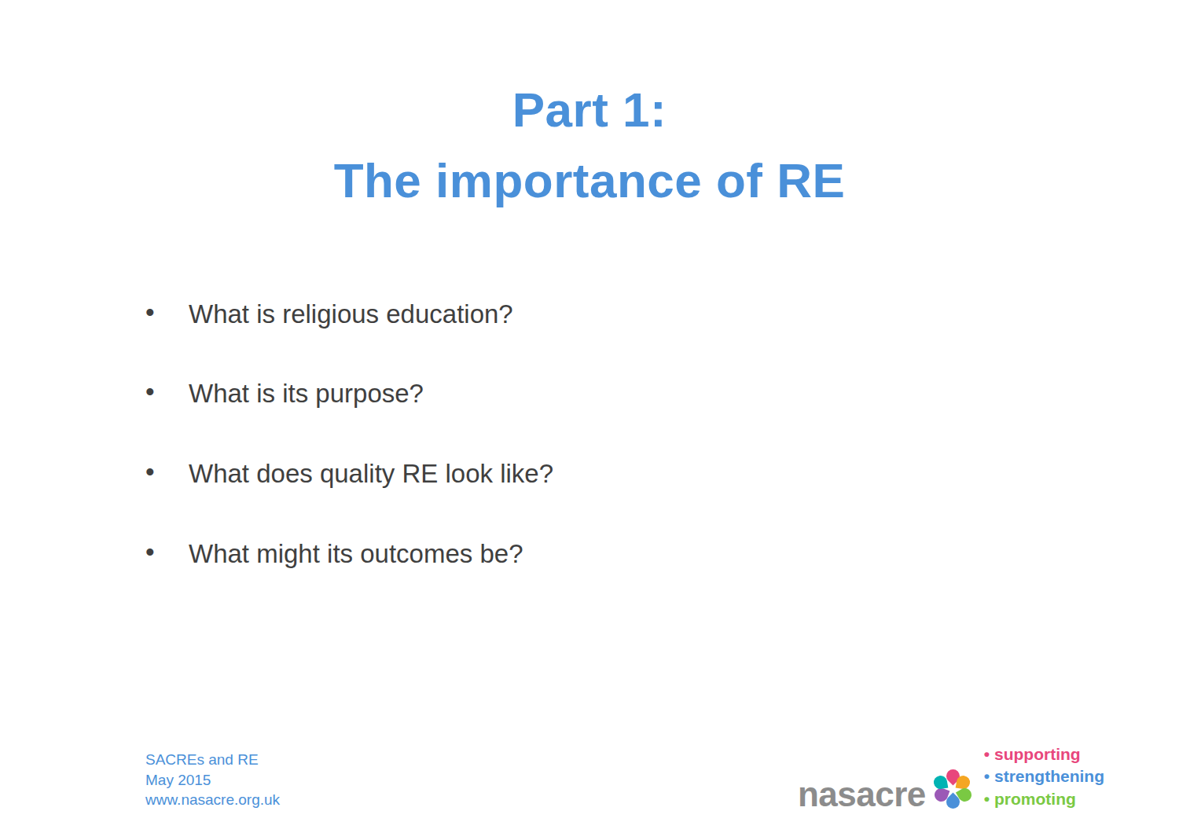Part 1:The importance of RE
What is religious education?
What is its purpose?
What does quality RE look like?
What might its outcomes be?
SACREs and RE
May 2015
www.nasacre.org.uk
nasacre
• supporting
• strengthening
• promoting